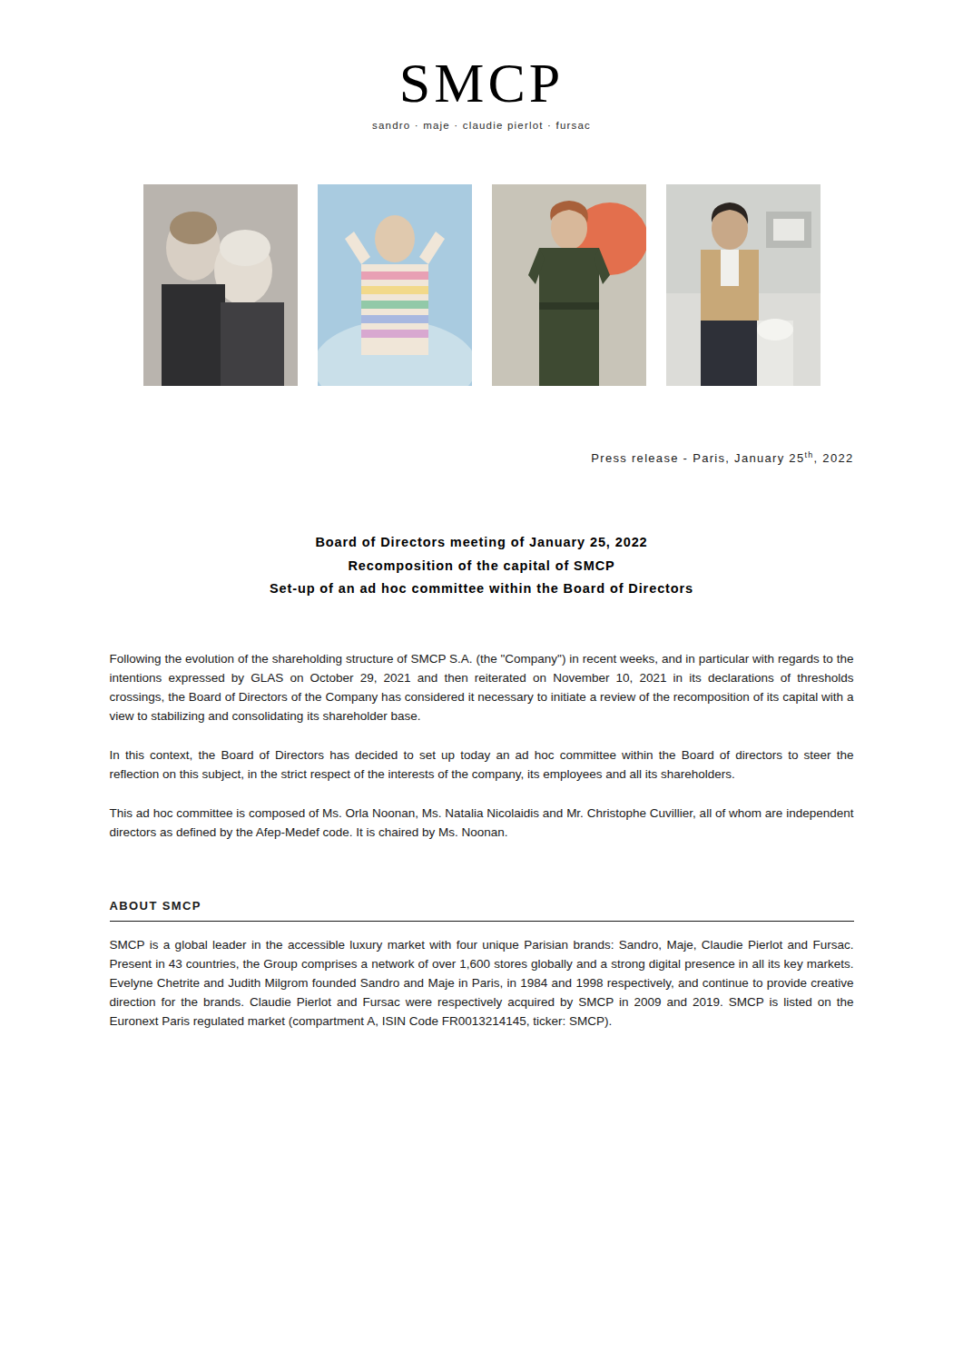SMCP
sandro · maje · claudie pierlot · fursac
Press release - Paris, January 25th, 2022
Board of Directors meeting of January 25, 2022
Recomposition of the capital of SMCP
Set-up of an ad hoc committee within the Board of Directors
Following the evolution of the shareholding structure of SMCP S.A. (the "Company") in recent weeks, and in particular with regards to the intentions expressed by GLAS on October 29, 2021 and then reiterated on November 10, 2021 in its declarations of thresholds crossings, the Board of Directors of the Company has considered it necessary to initiate a review of the recomposition of its capital with a view to stabilizing and consolidating its shareholder base.
In this context, the Board of Directors has decided to set up today an ad hoc committee within the Board of directors to steer the reflection on this subject, in the strict respect of the interests of the company, its employees and all its shareholders.
This ad hoc committee is composed of Ms. Orla Noonan, Ms. Natalia Nicolaidis and Mr. Christophe Cuvillier, all of whom are independent directors as defined by the Afep-Medef code. It is chaired by Ms. Noonan.
ABOUT SMCP
SMCP is a global leader in the accessible luxury market with four unique Parisian brands: Sandro, Maje, Claudie Pierlot and Fursac. Present in 43 countries, the Group comprises a network of over 1,600 stores globally and a strong digital presence in all its key markets. Evelyne Chetrite and Judith Milgrom founded Sandro and Maje in Paris, in 1984 and 1998 respectively, and continue to provide creative direction for the brands. Claudie Pierlot and Fursac were respectively acquired by SMCP in 2009 and 2019. SMCP is listed on the Euronext Paris regulated market (compartment A, ISIN Code FR0013214145, ticker: SMCP).